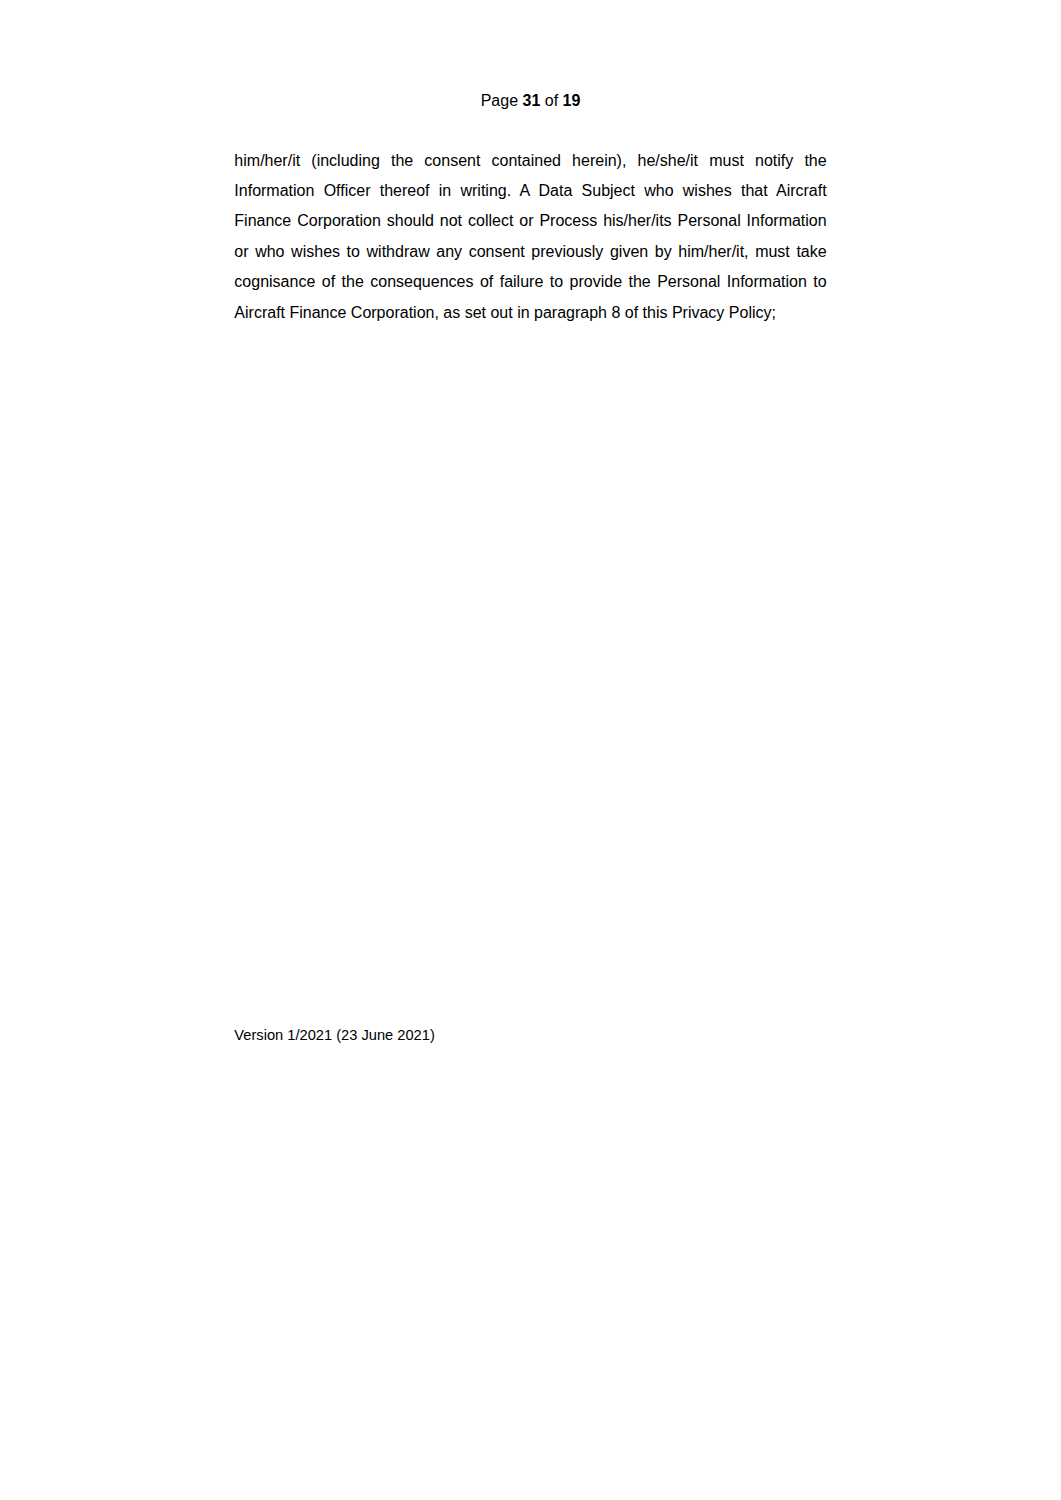Page 31 of 19
him/her/it (including the consent contained herein), he/she/it must notify the Information Officer thereof in writing. A Data Subject who wishes that Aircraft Finance Corporation should not collect or Process his/her/its Personal Information or who wishes to withdraw any consent previously given by him/her/it, must take cognisance of the consequences of failure to provide the Personal Information to Aircraft Finance Corporation, as set out in paragraph 8 of this Privacy Policy;
Version 1/2021 (23 June 2021)